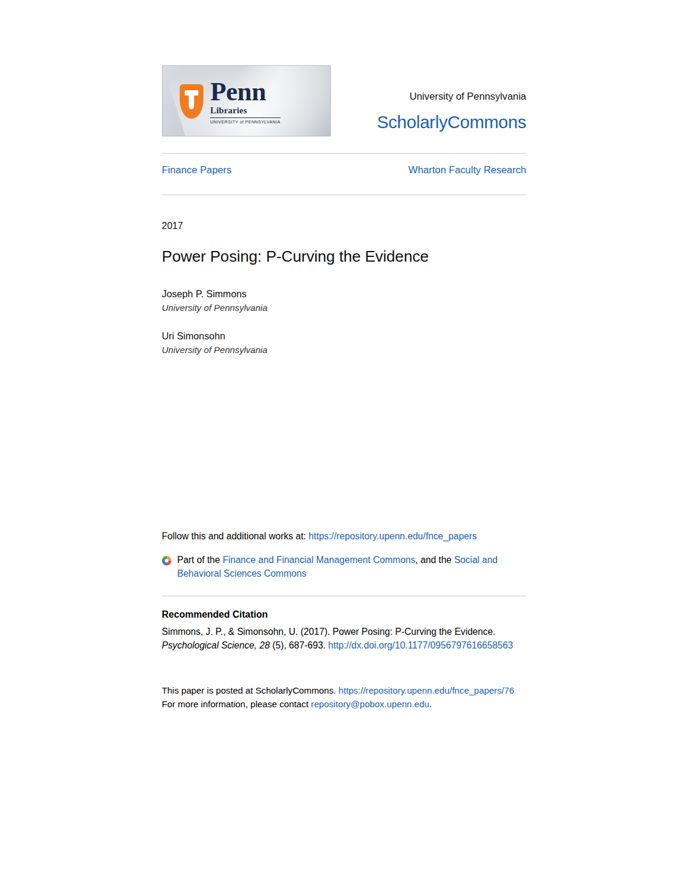Penn Libraries UNIVERSITY of PENNSYLVANIA
University of Pennsylvania
ScholarlyCommons
Finance Papers Wharton Faculty Research
2017
Power Posing: P-Curving the Evidence
Joseph P. Simmons
University of Pennsylvania
Uri Simonsohn
University of Pennsylvania
Follow this and additional works at: https://repository.upenn.edu/fnce_papers
Part of the Finance and Financial Management Commons, and the Social and Behavioral Sciences Commons
Recommended Citation
Simmons, J. P., & Simonsohn, U. (2017). Power Posing: P-Curving the Evidence. Psychological Science, 28 (5), 687-693. http://dx.doi.org/10.1177/0956797616658563
This paper is posted at ScholarlyCommons. https://repository.upenn.edu/fnce_papers/76
For more information, please contact repository@pobox.upenn.edu.